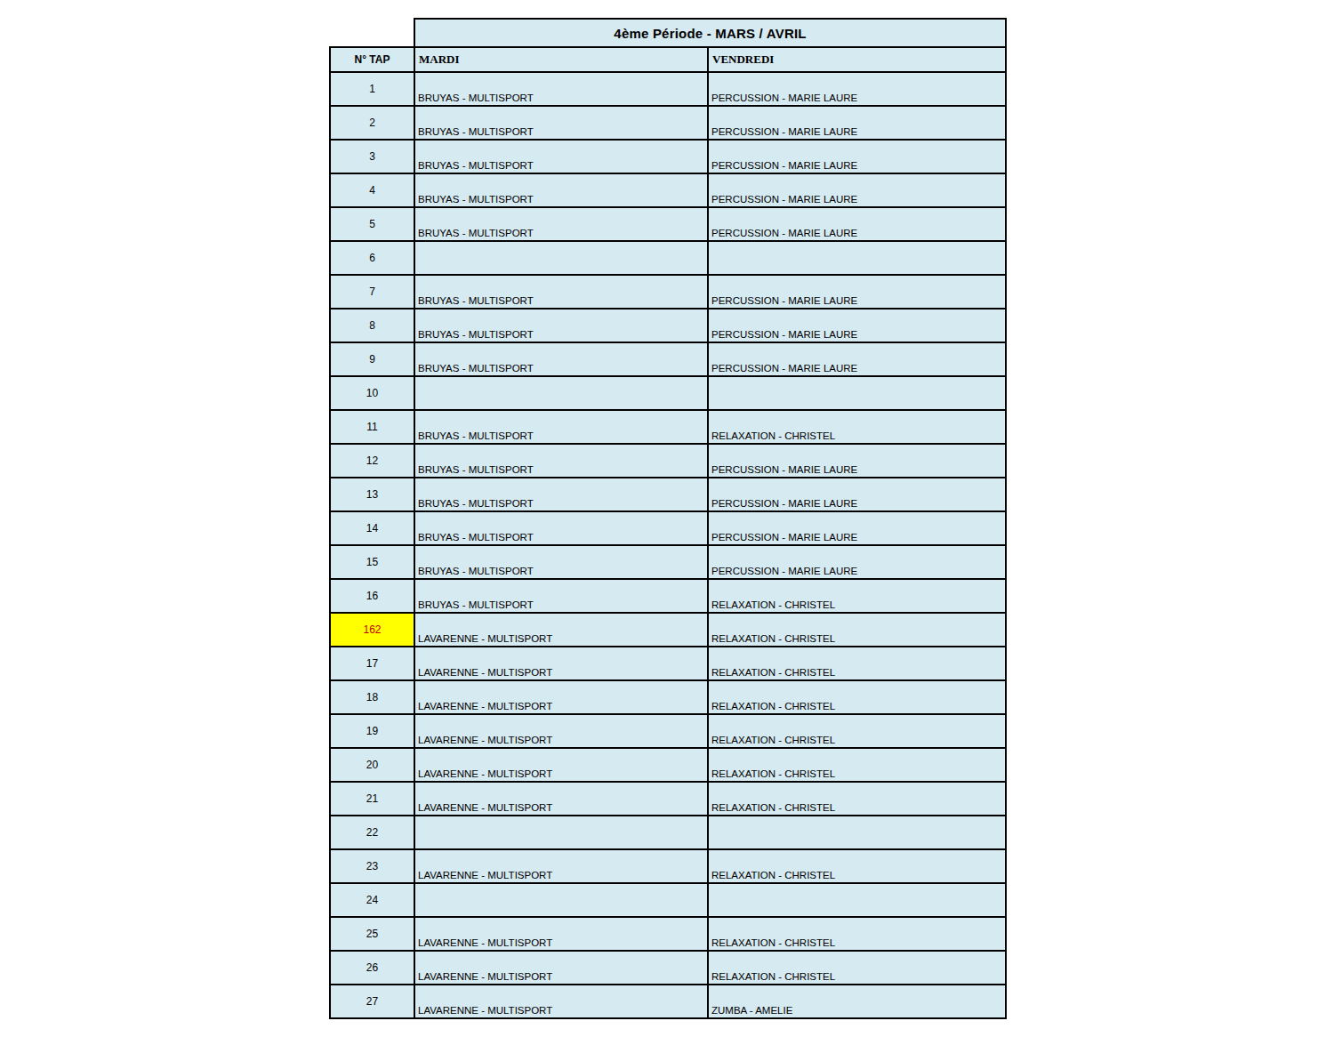| | 4ème Période - MARS / AVRIL |
| N° TAP | MARDI | VENDREDI |
| 1 | BRUYAS - MULTISPORT | PERCUSSION - MARIE LAURE |
| 2 | BRUYAS - MULTISPORT | PERCUSSION - MARIE LAURE |
| 3 | BRUYAS - MULTISPORT | PERCUSSION - MARIE LAURE |
| 4 | BRUYAS - MULTISPORT | PERCUSSION - MARIE LAURE |
| 5 | BRUYAS - MULTISPORT | PERCUSSION - MARIE LAURE |
| 6 | | |
| 7 | BRUYAS - MULTISPORT | PERCUSSION - MARIE LAURE |
| 8 | BRUYAS - MULTISPORT | PERCUSSION - MARIE LAURE |
| 9 | BRUYAS - MULTISPORT | PERCUSSION - MARIE LAURE |
| 10 | | |
| 11 | BRUYAS - MULTISPORT | RELAXATION - CHRISTEL |
| 12 | BRUYAS - MULTISPORT | PERCUSSION - MARIE LAURE |
| 13 | BRUYAS - MULTISPORT | PERCUSSION - MARIE LAURE |
| 14 | BRUYAS - MULTISPORT | PERCUSSION - MARIE LAURE |
| 15 | BRUYAS - MULTISPORT | PERCUSSION - MARIE LAURE |
| 16 | BRUYAS - MULTISPORT | RELAXATION - CHRISTEL |
| 162 | LAVARENNE - MULTISPORT | RELAXATION - CHRISTEL |
| 17 | LAVARENNE - MULTISPORT | RELAXATION - CHRISTEL |
| 18 | LAVARENNE - MULTISPORT | RELAXATION - CHRISTEL |
| 19 | LAVARENNE - MULTISPORT | RELAXATION - CHRISTEL |
| 20 | LAVARENNE - MULTISPORT | RELAXATION - CHRISTEL |
| 21 | LAVARENNE - MULTISPORT | RELAXATION - CHRISTEL |
| 22 | | |
| 23 | LAVARENNE - MULTISPORT | RELAXATION - CHRISTEL |
| 24 | | |
| 25 | LAVARENNE - MULTISPORT | RELAXATION - CHRISTEL |
| 26 | LAVARENNE - MULTISPORT | RELAXATION - CHRISTEL |
| 27 | LAVARENNE - MULTISPORT | ZUMBA - AMELIE |